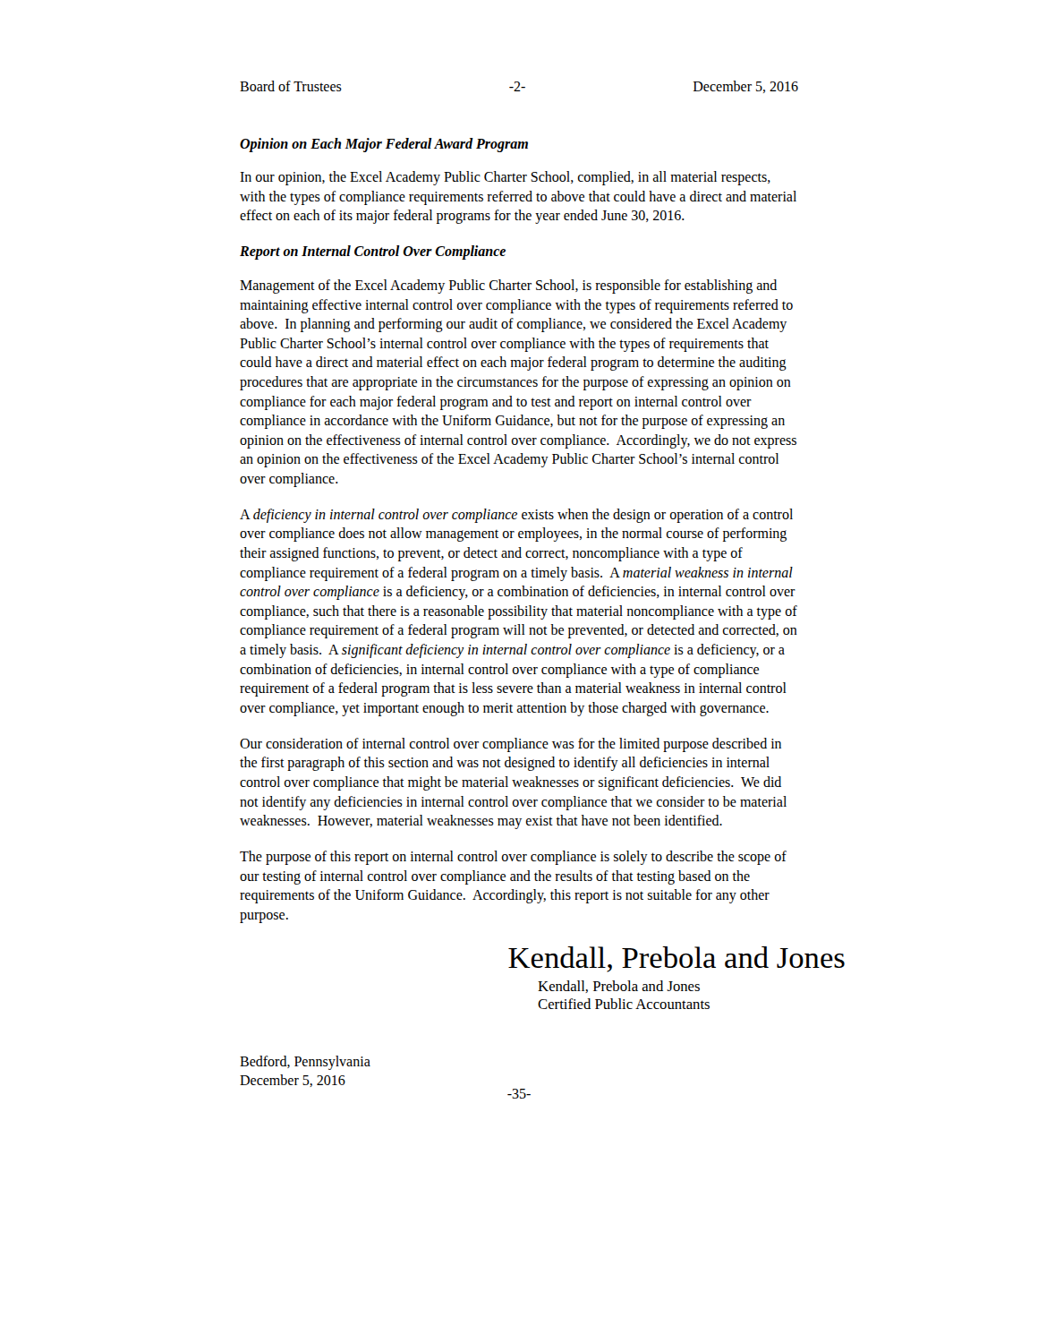Board of Trustees
-2-
December 5, 2016
Opinion on Each Major Federal Award Program
In our opinion, the Excel Academy Public Charter School, complied, in all material respects, with the types of compliance requirements referred to above that could have a direct and material effect on each of its major federal programs for the year ended June 30, 2016.
Report on Internal Control Over Compliance
Management of the Excel Academy Public Charter School, is responsible for establishing and maintaining effective internal control over compliance with the types of requirements referred to above. In planning and performing our audit of compliance, we considered the Excel Academy Public Charter School’s internal control over compliance with the types of requirements that could have a direct and material effect on each major federal program to determine the auditing procedures that are appropriate in the circumstances for the purpose of expressing an opinion on compliance for each major federal program and to test and report on internal control over compliance in accordance with the Uniform Guidance, but not for the purpose of expressing an opinion on the effectiveness of internal control over compliance. Accordingly, we do not express an opinion on the effectiveness of the Excel Academy Public Charter School’s internal control over compliance.
A deficiency in internal control over compliance exists when the design or operation of a control over compliance does not allow management or employees, in the normal course of performing their assigned functions, to prevent, or detect and correct, noncompliance with a type of compliance requirement of a federal program on a timely basis. A material weakness in internal control over compliance is a deficiency, or a combination of deficiencies, in internal control over compliance, such that there is a reasonable possibility that material noncompliance with a type of compliance requirement of a federal program will not be prevented, or detected and corrected, on a timely basis. A significant deficiency in internal control over compliance is a deficiency, or a combination of deficiencies, in internal control over compliance with a type of compliance requirement of a federal program that is less severe than a material weakness in internal control over compliance, yet important enough to merit attention by those charged with governance.
Our consideration of internal control over compliance was for the limited purpose described in the first paragraph of this section and was not designed to identify all deficiencies in internal control over compliance that might be material weaknesses or significant deficiencies. We did not identify any deficiencies in internal control over compliance that we consider to be material weaknesses. However, material weaknesses may exist that have not been identified.
The purpose of this report on internal control over compliance is solely to describe the scope of our testing of internal control over compliance and the results of that testing based on the requirements of the Uniform Guidance. Accordingly, this report is not suitable for any other purpose.
Kendall, Prebola and Jones
Kendall, Prebola and Jones
Certified Public Accountants
Bedford, Pennsylvania
December 5, 2016
-35-